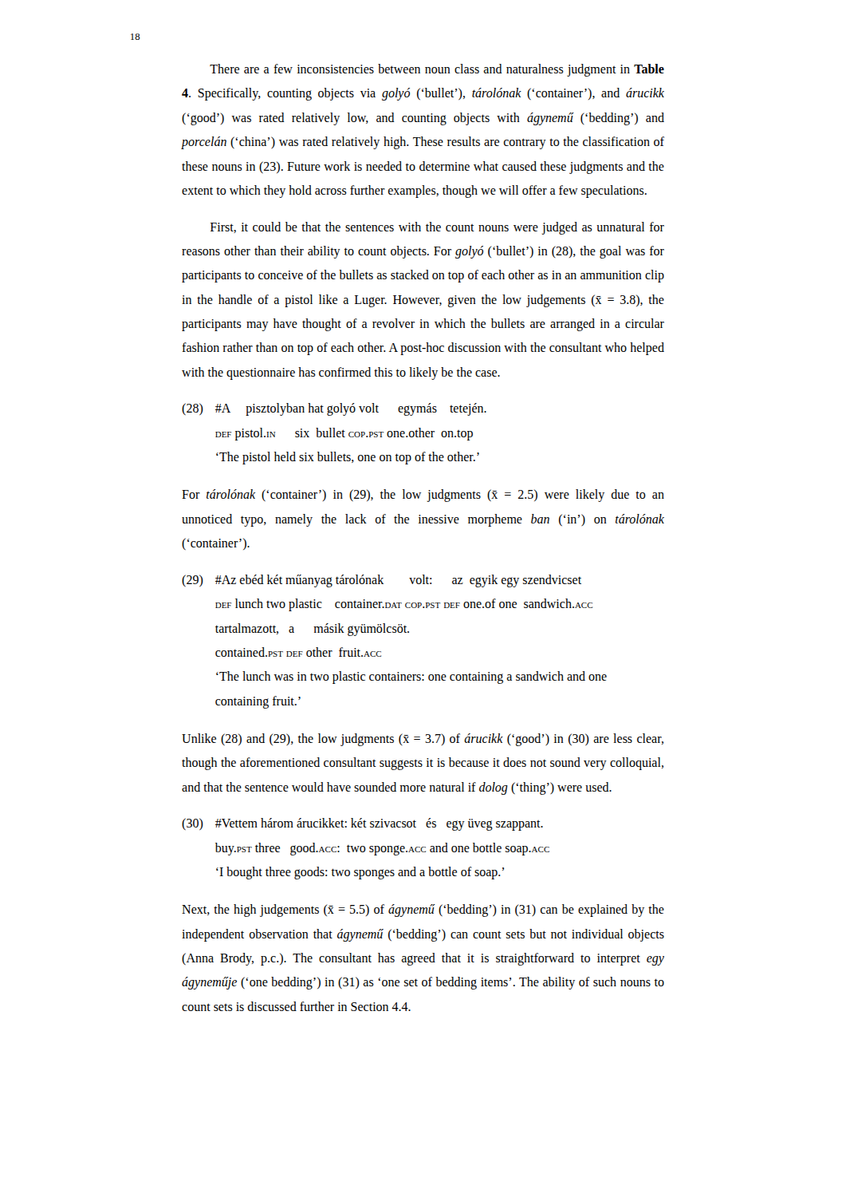18
There are a few inconsistencies between noun class and naturalness judgment in Table 4. Specifically, counting objects via golyó (‘bullet’), tárolónak (‘container’), and árucikk (‘good’) was rated relatively low, and counting objects with ágynemű (‘bedding’) and porcelán (‘china’) was rated relatively high. These results are contrary to the classification of these nouns in (23). Future work is needed to determine what caused these judgments and the extent to which they hold across further examples, though we will offer a few speculations.
First, it could be that the sentences with the count nouns were judged as unnatural for reasons other than their ability to count objects. For golyó (‘bullet’) in (28), the goal was for participants to conceive of the bullets as stacked on top of each other as in an ammunition clip in the handle of a pistol like a Luger. However, given the low judgements (x̄ = 3.8), the participants may have thought of a revolver in which the bullets are arranged in a circular fashion rather than on top of each other. A post-hoc discussion with the consultant who helped with the questionnaire has confirmed this to likely be the case.
(28)
#A pisztolyban hat golyó volt egymás tetején. def pistol.in six bullet cop.pst one.other on.top ‘The pistol held six bullets, one on top of the other.’
For tárolónak (‘container’) in (29), the low judgments (x̄ = 2.5) were likely due to an unnoticed typo, namely the lack of the inessive morpheme ban (‘in’) on tárolónak (‘container’).
(29)
#Az ebéd két műanyag tárolónak volt: az egyik egy szendvicset def lunch two plastic container.dat cop.pst def one.of one sandwich.acc tartalmazott, a másik gyümölcsöt. contained.pst def other fruit.acc ‘The lunch was in two plastic containers: one containing a sandwich and one containing fruit.’
Unlike (28) and (29), the low judgments (x̄ = 3.7) of árucikk (‘good’) in (30) are less clear, though the aforementioned consultant suggests it is because it does not sound very colloquial, and that the sentence would have sounded more natural if dolog (‘thing’) were used.
(30)
#Vettem három árucikket: két szivacsot és egy üveg szappant. buy.pst three good.acc: two sponge.acc and one bottle soap.acc ‘I bought three goods: two sponges and a bottle of soap.’
Next, the high judgements (x̄ = 5.5) of ágynemű (‘bedding’) in (31) can be explained by the independent observation that ágynemű (‘bedding’) can count sets but not individual objects (Anna Brody, p.c.). The consultant has agreed that it is straightforward to interpret egy ágyneműje (‘one bedding’) in (31) as ‘one set of bedding items’. The ability of such nouns to count sets is discussed further in Section 4.4.